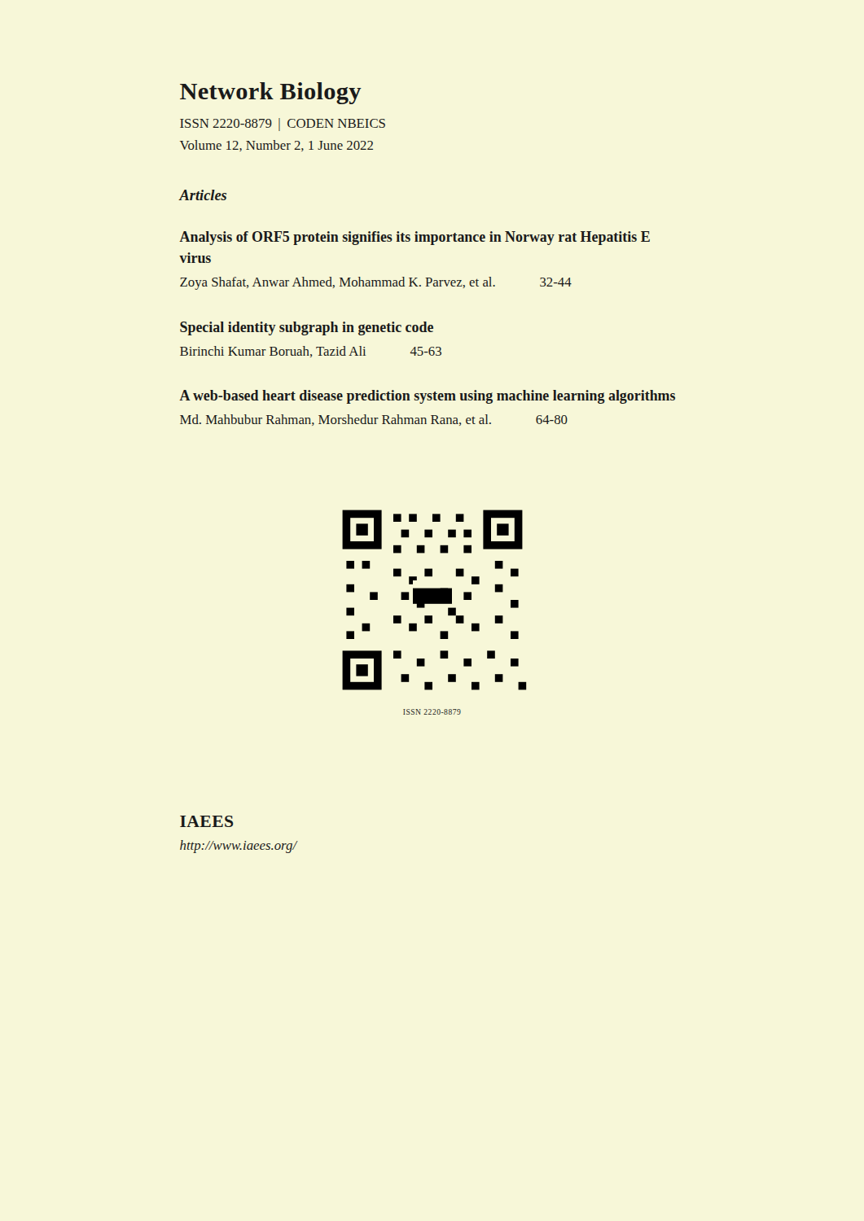Network Biology
ISSN 2220-8879|CODEN NBEICS
Volume 12, Number 2, 1 June 2022
Articles
Analysis of ORF5 protein signifies its importance in Norway rat Hepatitis E virus
Zoya Shafat, Anwar Ahmed, Mohammad K. Parvez, et al.32-44
Special identity subgraph in genetic code
Birinchi Kumar Boruah, Tazid Ali45-63
A web-based heart disease prediction system using machine learning algorithms
Md. Mahbubur Rahman, Morshedur Rahman Rana, et al.64-80
ISSN 2220-8879
IAEES
http://www.iaees.org/